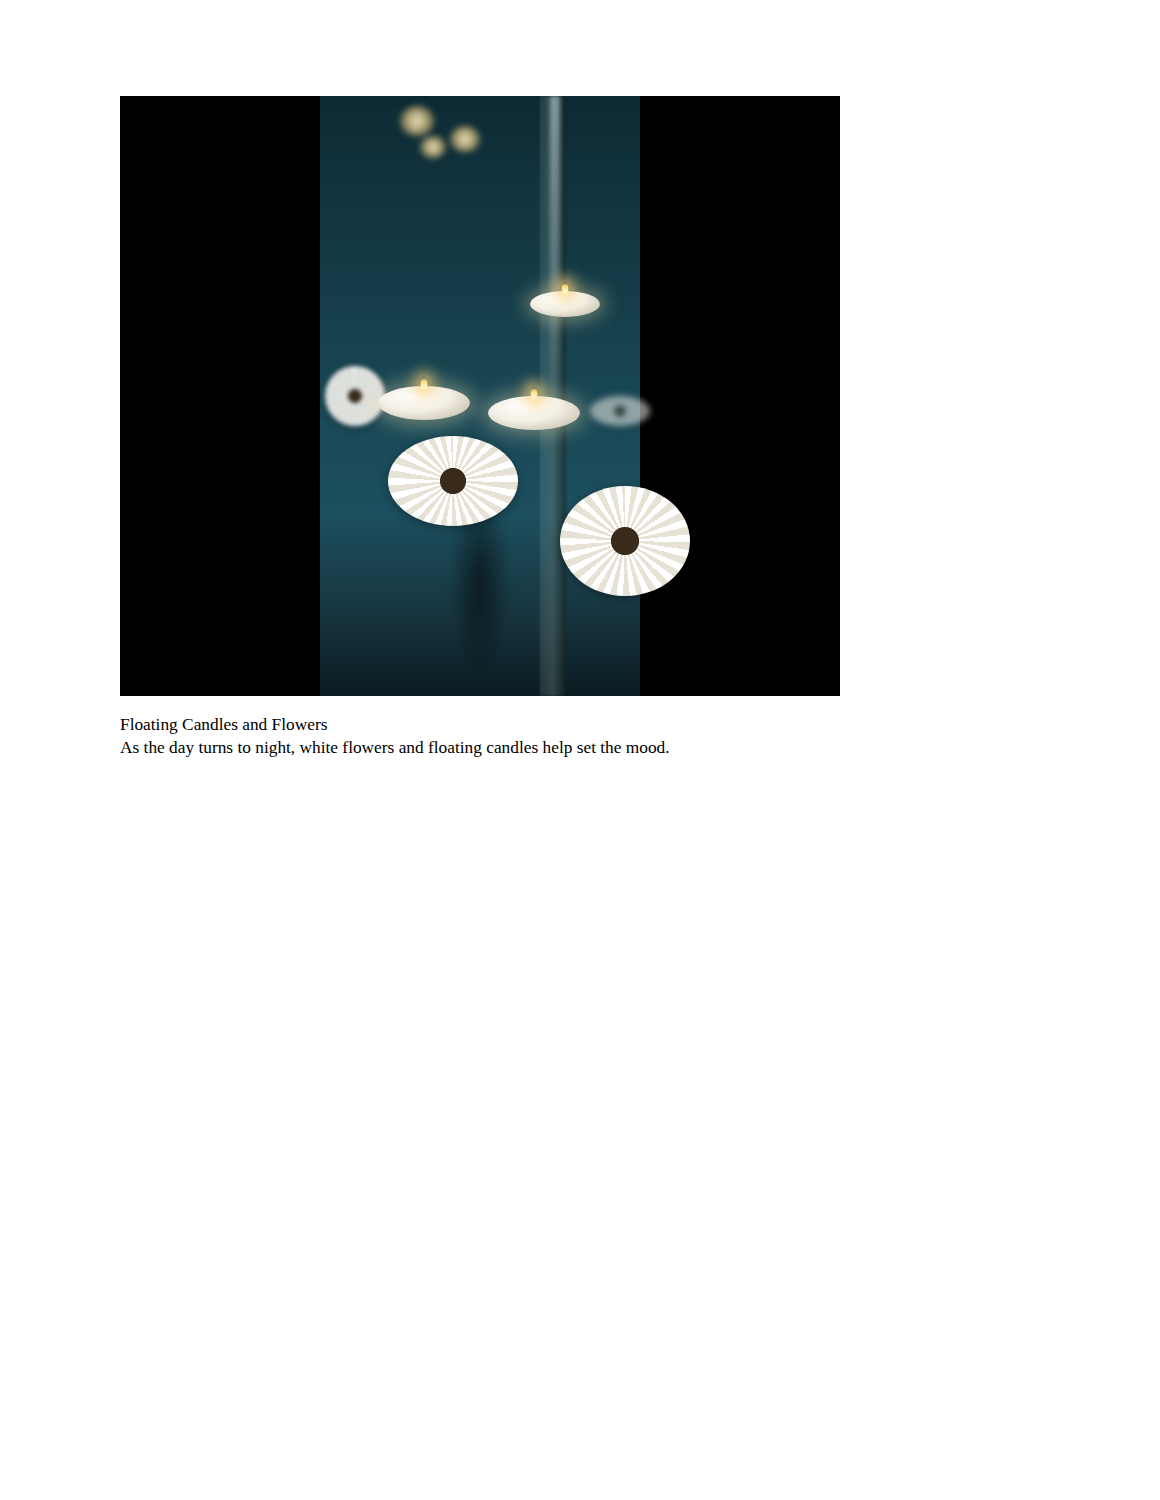Floating Candles and Flowers
As the day turns to night, white flowers and floating candles help set the mood.